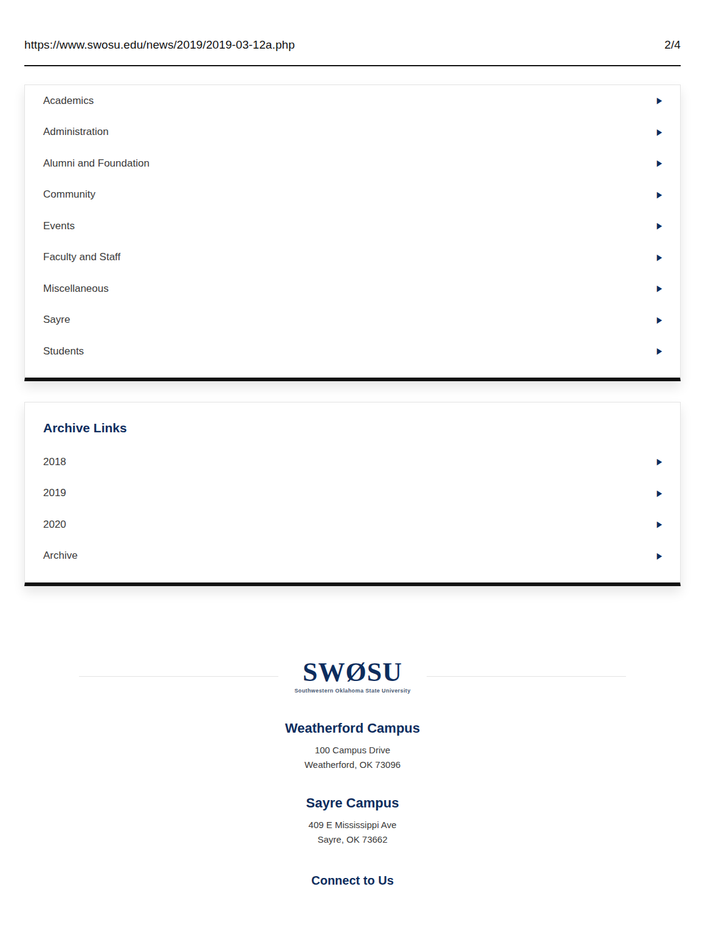https://www.swosu.edu/news/2019/2019-03-12a.php 2/4
Academics▸
Administration▸
Alumni and Foundation▸
Community▸
Events▸
Faculty and Staff▸
Miscellaneous▸
Sayre▸
Students▸
Archive Links
2018▸
2019▸
2020▸
Archive▸
SWØSU Southwestern Oklahoma State University
Weatherford Campus
100 Campus Drive
Weatherford, OK 73096
Sayre Campus
409 E Mississippi Ave
Sayre, OK 73662
Connect to Us